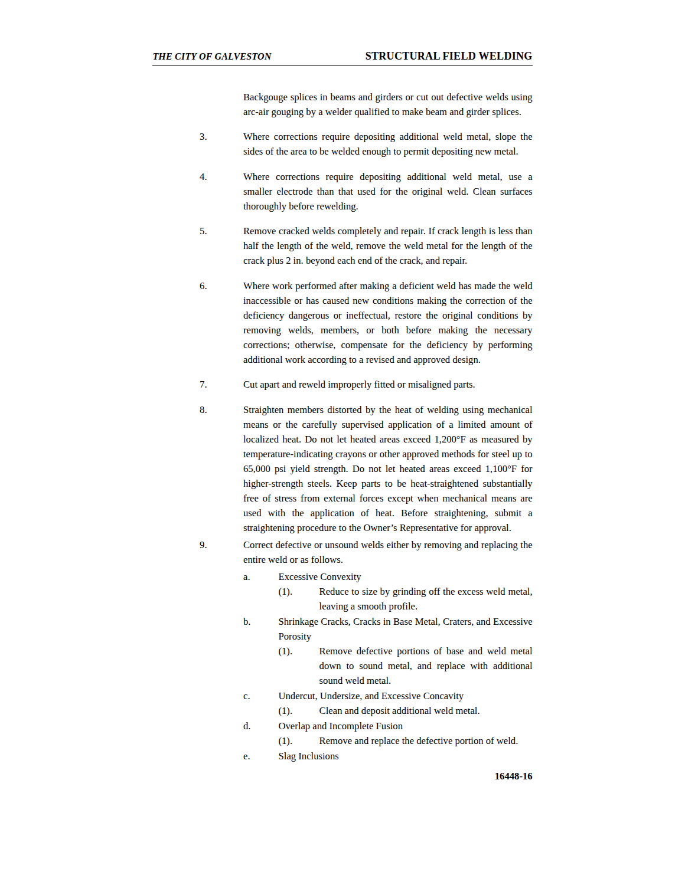THE CITY OF GALVESTON
STRUCTURAL FIELD WELDING
Backgouge splices in beams and girders or cut out defective welds using arc-air gouging by a welder qualified to make beam and girder splices.
3. Where corrections require depositing additional weld metal, slope the sides of the area to be welded enough to permit depositing new metal.
4. Where corrections require depositing additional weld metal, use a smaller electrode than that used for the original weld. Clean surfaces thoroughly before rewelding.
5. Remove cracked welds completely and repair. If crack length is less than half the length of the weld, remove the weld metal for the length of the crack plus 2 in. beyond each end of the crack, and repair.
6. Where work performed after making a deficient weld has made the weld inaccessible or has caused new conditions making the correction of the deficiency dangerous or ineffectual, restore the original conditions by removing welds, members, or both before making the necessary corrections; otherwise, compensate for the deficiency by performing additional work according to a revised and approved design.
7. Cut apart and reweld improperly fitted or misaligned parts.
8. Straighten members distorted by the heat of welding using mechanical means or the carefully supervised application of a limited amount of localized heat. Do not let heated areas exceed 1,200°F as measured by temperature-indicating crayons or other approved methods for steel up to 65,000 psi yield strength. Do not let heated areas exceed 1,100°F for higher-strength steels. Keep parts to be heat-straightened substantially free of stress from external forces except when mechanical means are used with the application of heat. Before straightening, submit a straightening procedure to the Owner’s Representative for approval.
9. Correct defective or unsound welds either by removing and replacing the entire weld or as follows.
a. Excessive Convexity
(1). Reduce to size by grinding off the excess weld metal, leaving a smooth profile.
b. Shrinkage Cracks, Cracks in Base Metal, Craters, and Excessive Porosity
(1). Remove defective portions of base and weld metal down to sound metal, and replace with additional sound weld metal.
c. Undercut, Undersize, and Excessive Concavity
(1). Clean and deposit additional weld metal.
d. Overlap and Incomplete Fusion
(1). Remove and replace the defective portion of weld.
e. Slag Inclusions
16448-16